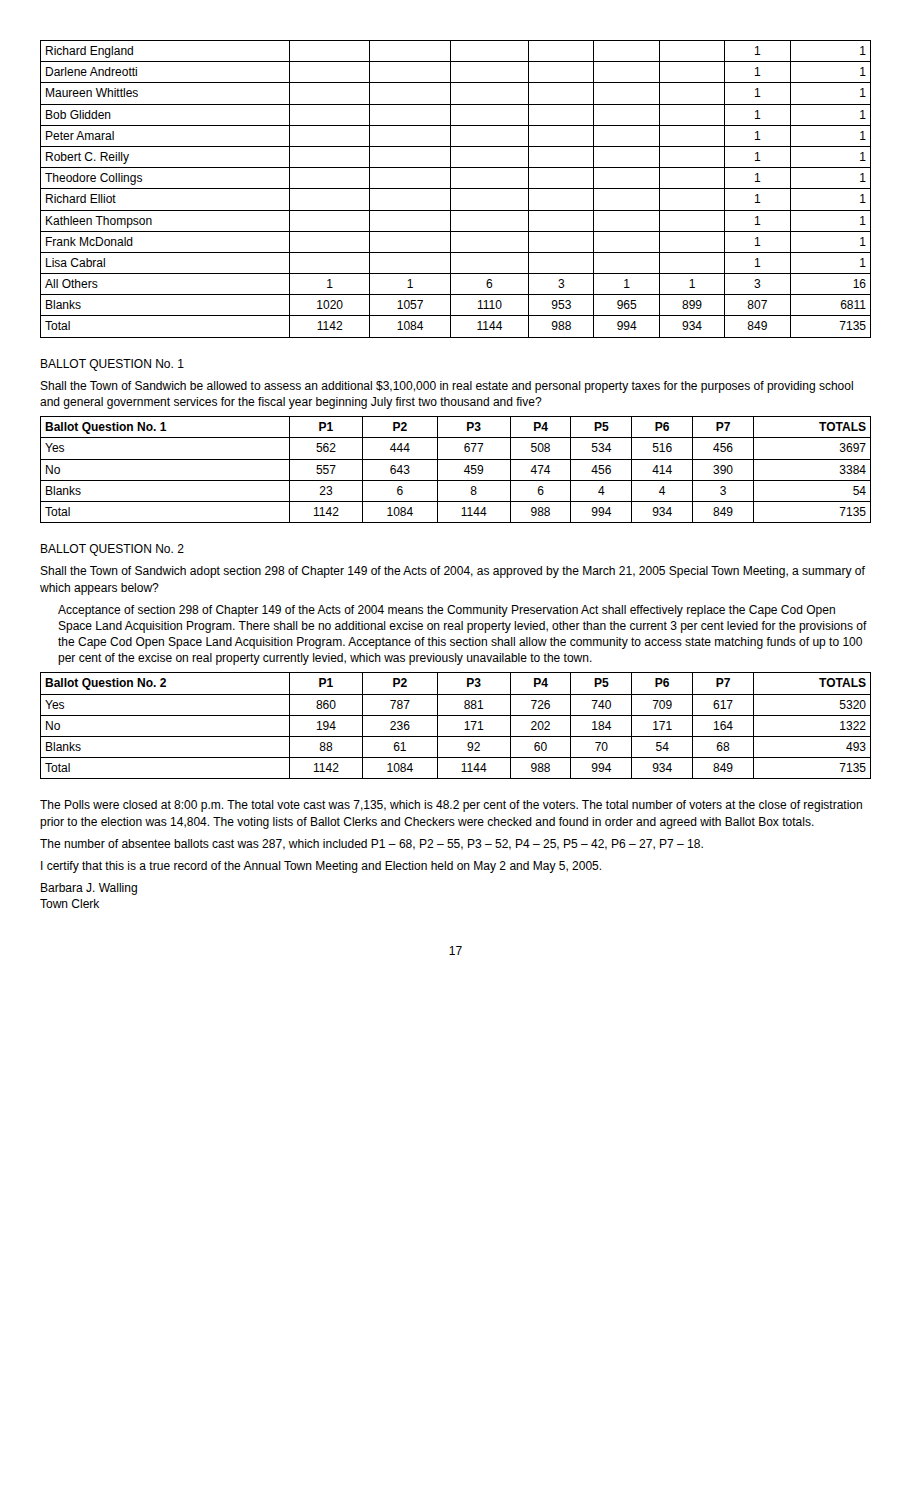| Richard England | | | | | | | 1 | 1 |
| Darlene Andreotti | | | | | | | 1 | 1 |
| Maureen Whittles | | | | | | | 1 | 1 |
| Bob Glidden | | | | | | | 1 | 1 |
| Peter Amaral | | | | | | | 1 | 1 |
| Robert C. Reilly | | | | | | | 1 | 1 |
| Theodore Collings | | | | | | | 1 | 1 |
| Richard Elliot | | | | | | | 1 | 1 |
| Kathleen Thompson | | | | | | | 1 | 1 |
| Frank McDonald | | | | | | | 1 | 1 |
| Lisa Cabral | | | | | | | 1 | 1 |
| All Others | 1 | 1 | 6 | 3 | 1 | 1 | 3 | 16 |
| Blanks | 1020 | 1057 | 1110 | 953 | 965 | 899 | 807 | 6811 |
| Total | 1142 | 1084 | 1144 | 988 | 994 | 934 | 849 | 7135 |
BALLOT QUESTION No. 1
Shall the Town of Sandwich be allowed to assess an additional $3,100,000 in real estate and personal property taxes for the purposes of providing school and general government services for the fiscal year beginning July first two thousand and five?
| Ballot Question No. 1 | P1 | P2 | P3 | P4 | P5 | P6 | P7 | TOTALS |
| --- | --- | --- | --- | --- | --- | --- | --- | --- |
| Yes | 562 | 444 | 677 | 508 | 534 | 516 | 456 | 3697 |
| No | 557 | 643 | 459 | 474 | 456 | 414 | 390 | 3384 |
| Blanks | 23 | 6 | 8 | 6 | 4 | 4 | 3 | 54 |
| Total | 1142 | 1084 | 1144 | 988 | 994 | 934 | 849 | 7135 |
BALLOT QUESTION No. 2
Shall the Town of Sandwich adopt section 298 of Chapter 149 of the Acts of 2004, as approved by the March 21, 2005 Special Town Meeting, a summary of which appears below?
Acceptance of section 298 of Chapter 149 of the Acts of 2004 means the Community Preservation Act shall effectively replace the Cape Cod Open Space Land Acquisition Program. There shall be no additional excise on real property levied, other than the current 3 per cent levied for the provisions of the Cape Cod Open Space Land Acquisition Program. Acceptance of this section shall allow the community to access state matching funds of up to 100 per cent of the excise on real property currently levied, which was previously unavailable to the town.
| Ballot Question No. 2 | P1 | P2 | P3 | P4 | P5 | P6 | P7 | TOTALS |
| --- | --- | --- | --- | --- | --- | --- | --- | --- |
| Yes | 860 | 787 | 881 | 726 | 740 | 709 | 617 | 5320 |
| No | 194 | 236 | 171 | 202 | 184 | 171 | 164 | 1322 |
| Blanks | 88 | 61 | 92 | 60 | 70 | 54 | 68 | 493 |
| Total | 1142 | 1084 | 1144 | 988 | 994 | 934 | 849 | 7135 |
The Polls were closed at 8:00 p.m. The total vote cast was 7,135, which is 48.2 per cent of the voters. The total number of voters at the close of registration prior to the election was 14,804. The voting lists of Ballot Clerks and Checkers were checked and found in order and agreed with Ballot Box totals.
The number of absentee ballots cast was 287, which included P1 – 68, P2 – 55, P3 – 52, P4 – 25, P5 – 42, P6 – 27, P7 – 18.
I certify that this is a true record of the Annual Town Meeting and Election held on May 2 and May 5, 2005.
Barbara J. Walling
Town Clerk
17